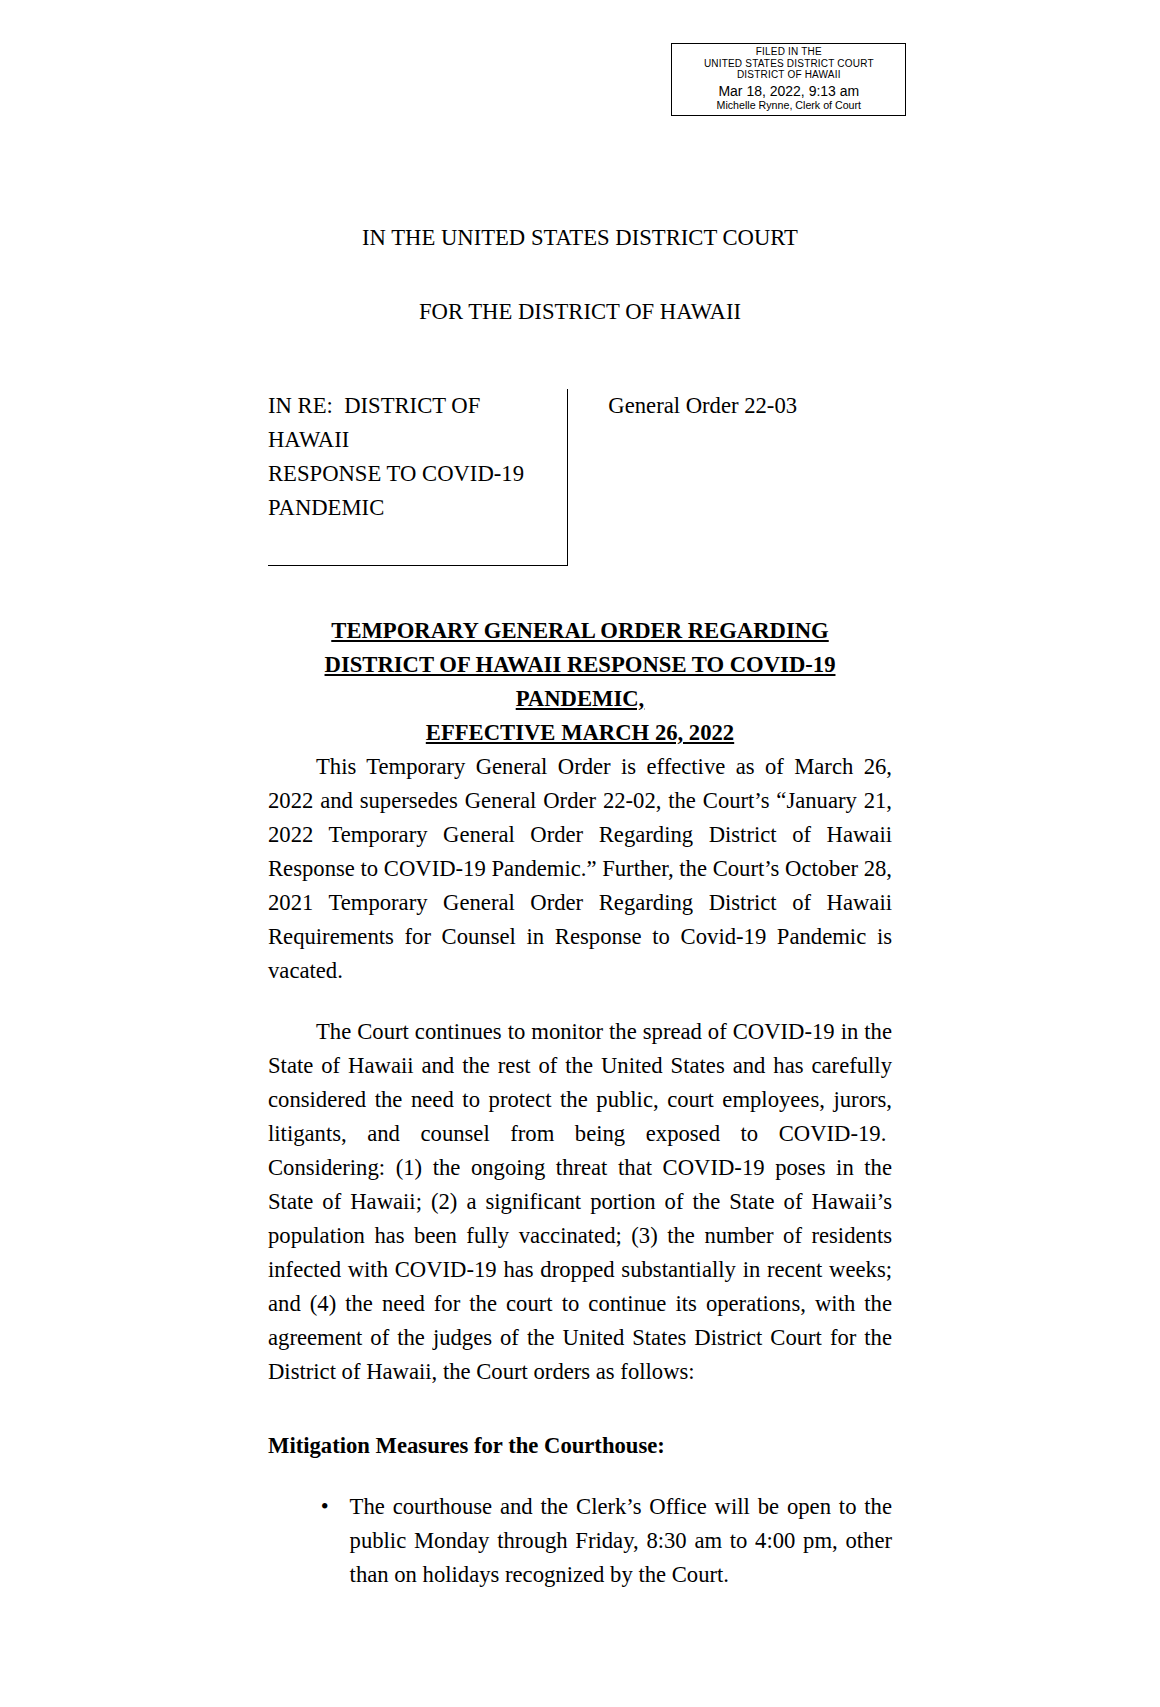FILED IN THE
UNITED STATES DISTRICT COURT
DISTRICT OF HAWAII
Mar 18, 2022, 9:13 am
Michelle Rynne, Clerk of Court
IN THE UNITED STATES DISTRICT COURT
FOR THE DISTRICT OF HAWAII
| IN RE: DISTRICT OF HAWAII RESPONSE TO COVID-19 PANDEMIC | General Order 22-03 |
TEMPORARY GENERAL ORDER REGARDING
DISTRICT OF HAWAII RESPONSE TO COVID-19 PANDEMIC,
EFFECTIVE MARCH 26, 2022
This Temporary General Order is effective as of March 26, 2022 and supersedes General Order 22-02, the Court’s “January 21, 2022 Temporary General Order Regarding District of Hawaii Response to COVID-19 Pandemic.” Further, the Court’s October 28, 2021 Temporary General Order Regarding District of Hawaii Requirements for Counsel in Response to Covid-19 Pandemic is vacated.
The Court continues to monitor the spread of COVID-19 in the State of Hawaii and the rest of the United States and has carefully considered the need to protect the public, court employees, jurors, litigants, and counsel from being exposed to COVID-19. Considering: (1) the ongoing threat that COVID-19 poses in the State of Hawaii; (2) a significant portion of the State of Hawaii’s population has been fully vaccinated; (3) the number of residents infected with COVID-19 has dropped substantially in recent weeks; and (4) the need for the court to continue its operations, with the agreement of the judges of the United States District Court for the District of Hawaii, the Court orders as follows:
Mitigation Measures for the Courthouse:
The courthouse and the Clerk’s Office will be open to the public Monday through Friday, 8:30 am to 4:00 pm, other than on holidays recognized by the Court.